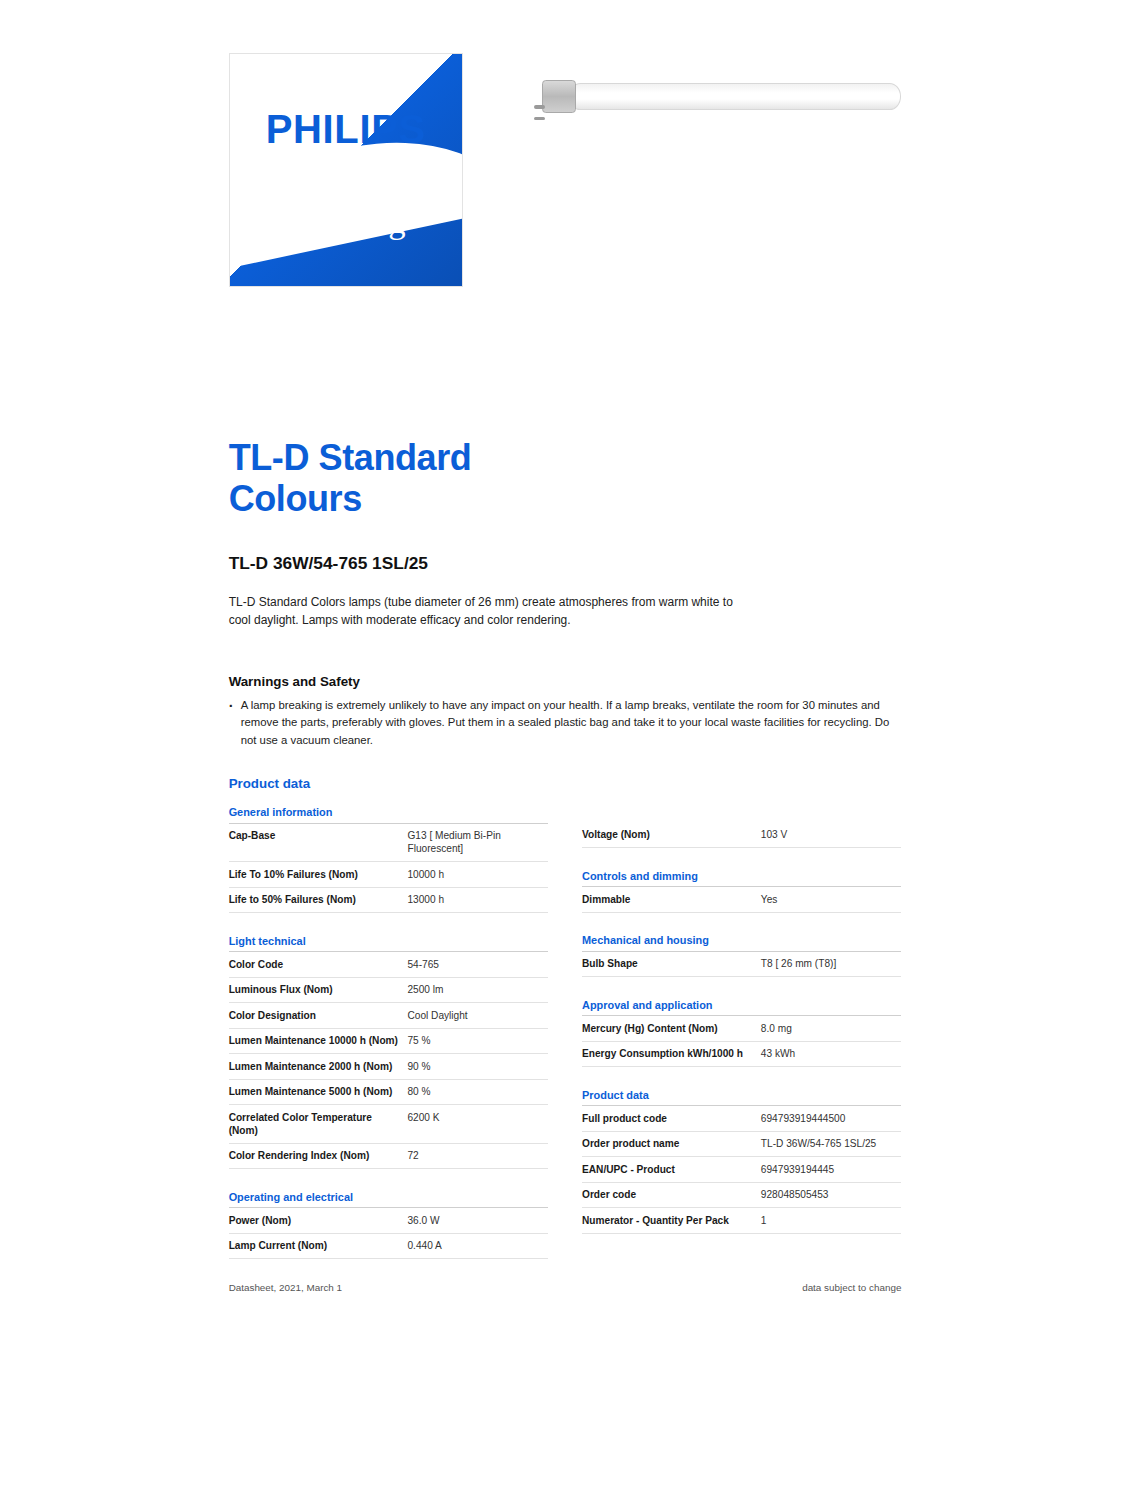PHILIPS
Lighting
TL-D Standard
Colours
TL-D 36W/54-765 1SL/25
TL-D Standard Colors lamps (tube diameter of 26 mm) create atmospheres from warm white to cool daylight. Lamps with moderate efficacy and color rendering.
Warnings and Safety
A lamp breaking is extremely unlikely to have any impact on your health. If a lamp breaks, ventilate the room for 30 minutes and remove the parts, preferably with gloves. Put them in a sealed plastic bag and take it to your local waste facilities for recycling. Do not use a vacuum cleaner.
Product data
General information
| Cap-Base | G13 [ Medium Bi-Pin Fluorescent] |
| Life To 10% Failures (Nom) | 10000 h |
| Life to 50% Failures (Nom) | 13000 h |
Light technical
| Color Code | 54-765 |
| Luminous Flux (Nom) | 2500 lm |
| Color Designation | Cool Daylight |
| Lumen Maintenance 10000 h (Nom) | 75 % |
| Lumen Maintenance 2000 h (Nom) | 90 % |
| Lumen Maintenance 5000 h (Nom) | 80 % |
| Correlated Color Temperature (Nom) | 6200 K |
| Color Rendering Index (Nom) | 72 |
Operating and electrical
| Power (Nom) | 36.0 W |
| Lamp Current (Nom) | 0.440 A |
.
| Voltage (Nom) | 103 V |
Controls and dimming
| Dimmable | Yes |
Mechanical and housing
| Bulb Shape | T8 [ 26 mm (T8)] |
Approval and application
| Mercury (Hg) Content (Nom) | 8.0 mg |
| Energy Consumption kWh/1000 h | 43 kWh |
Product data
| Full product code | 694793919444500 |
| Order product name | TL-D 36W/54-765 1SL/25 |
| EAN/UPC - Product | 6947939194445 |
| Order code | 928048505453 |
| Numerator - Quantity Per Pack | 1 |
Datasheet, 2021, March 1 data subject to change